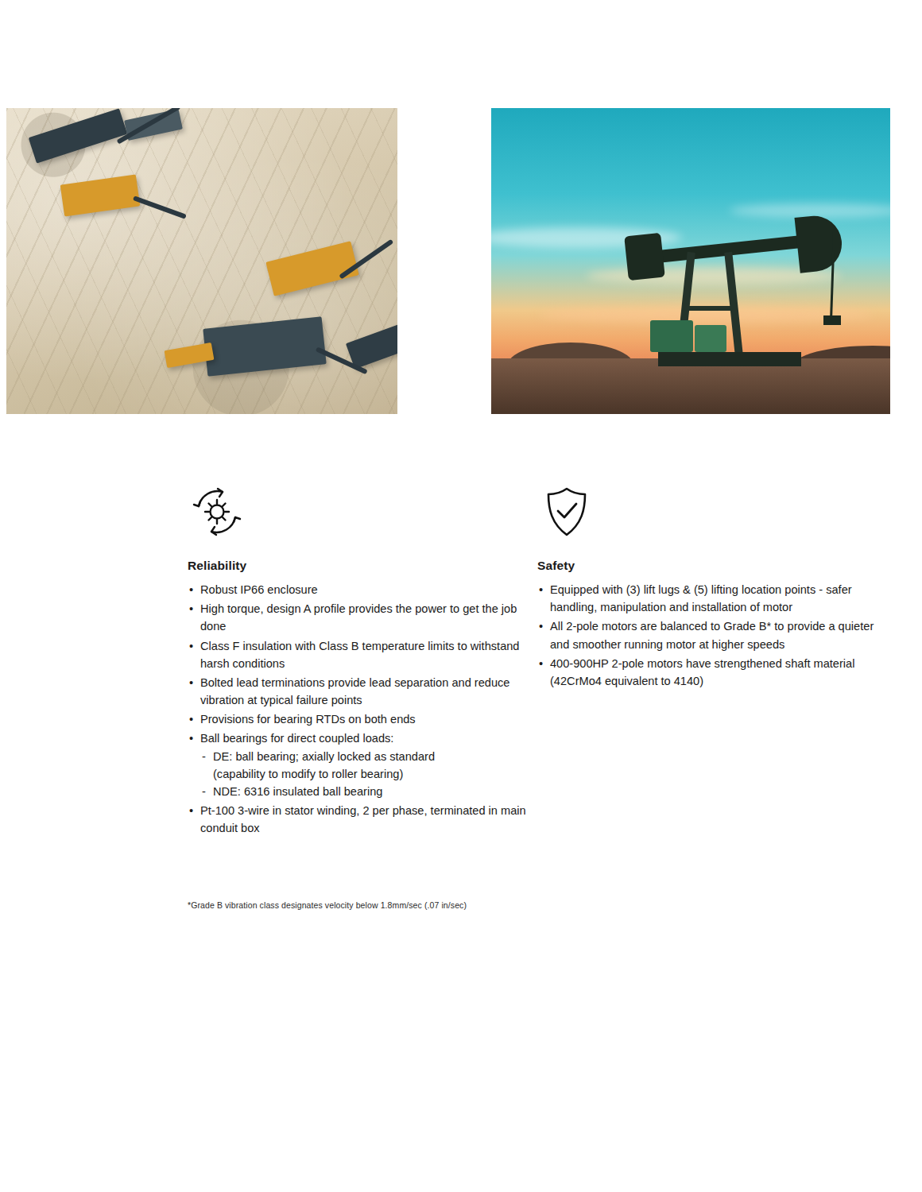Reliability
Robust IP66 enclosure
High torque, design A profile provides the power to get the job done
Class F insulation with Class B temperature limits to withstand harsh conditions
Bolted lead terminations provide lead separation and reduce vibration at typical failure points
Provisions for bearing RTDs on both ends
Ball bearings for direct coupled loads:
DE: ball bearing; axially locked as standard
(capability to modify to roller bearing)
NDE: 6316 insulated ball bearing
Pt-100 3-wire in stator winding, 2 per phase, terminated in main conduit box
Safety
Equipped with (3) lift lugs & (5) lifting location points - safer handling, manipulation and installation of motor
All 2-pole motors are balanced to Grade B* to provide a quieter and smoother running motor at higher speeds
400-900HP 2-pole motors have strengthened shaft material (42CrMo4 equivalent to 4140)
*Grade B vibration class designates velocity below 1.8mm/sec (.07 in/sec)